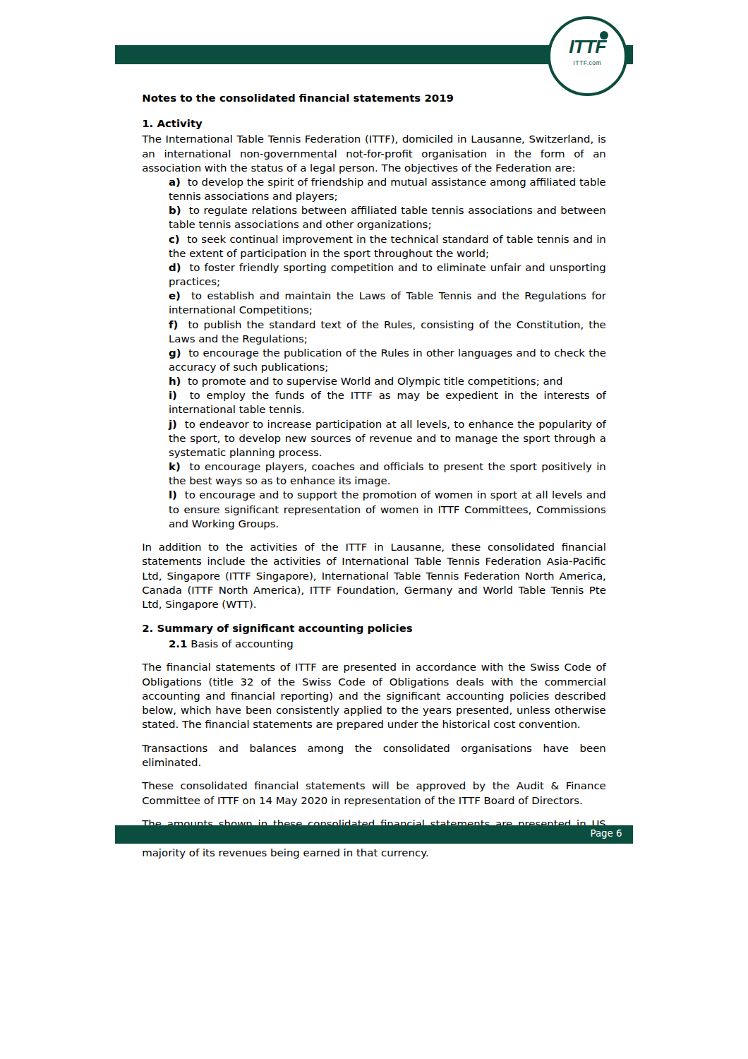ITTF
ITTF.com
Notes to the consolidated financial statements 2019
1. Activity
The International Table Tennis Federation (ITTF), domiciled in Lausanne, Switzerland, is an international non-governmental not-for-profit organisation in the form of an association with the status of a legal person. The objectives of the Federation are:
a) to develop the spirit of friendship and mutual assistance among affiliated table tennis associations and players;
b) to regulate relations between affiliated table tennis associations and between table tennis associations and other organizations;
c) to seek continual improvement in the technical standard of table tennis and in the extent of participation in the sport throughout the world;
d) to foster friendly sporting competition and to eliminate unfair and unsporting practices;
e) to establish and maintain the Laws of Table Tennis and the Regulations for international Competitions;
f) to publish the standard text of the Rules, consisting of the Constitution, the Laws and the Regulations;
g) to encourage the publication of the Rules in other languages and to check the accuracy of such publications;
h) to promote and to supervise World and Olympic title competitions; and
i) to employ the funds of the ITTF as may be expedient in the interests of international table tennis.
j) to endeavor to increase participation at all levels, to enhance the popularity of the sport, to develop new sources of revenue and to manage the sport through a systematic planning process.
k) to encourage players, coaches and officials to present the sport positively in the best ways so as to enhance its image.
l) to encourage and to support the promotion of women in sport at all levels and to ensure significant representation of women in ITTF Committees, Commissions and Working Groups.
In addition to the activities of the ITTF in Lausanne, these consolidated financial statements include the activities of International Table Tennis Federation Asia-Pacific Ltd, Singapore (ITTF Singapore), International Table Tennis Federation North America, Canada (ITTF North America), ITTF Foundation, Germany and World Table Tennis Pte Ltd, Singapore (WTT).
2. Summary of significant accounting policies
2.1 Basis of accounting
The financial statements of ITTF are presented in accordance with the Swiss Code of Obligations (title 32 of the Swiss Code of Obligations deals with the commercial accounting and financial reporting) and the significant accounting policies described below, which have been consistently applied to the years presented, unless otherwise stated. The financial statements are prepared under the historical cost convention.
Transactions and balances among the consolidated organisations have been eliminated.
These consolidated financial statements will be approved by the Audit & Finance Committee of ITTF on 14 May 2020 in representation of the ITTF Board of Directors.
The amounts shown in these consolidated financial statements are presented in US dollars, in view of the international nature of the ITTF's operations and due to the majority of its revenues being earned in that currency.
Page 6